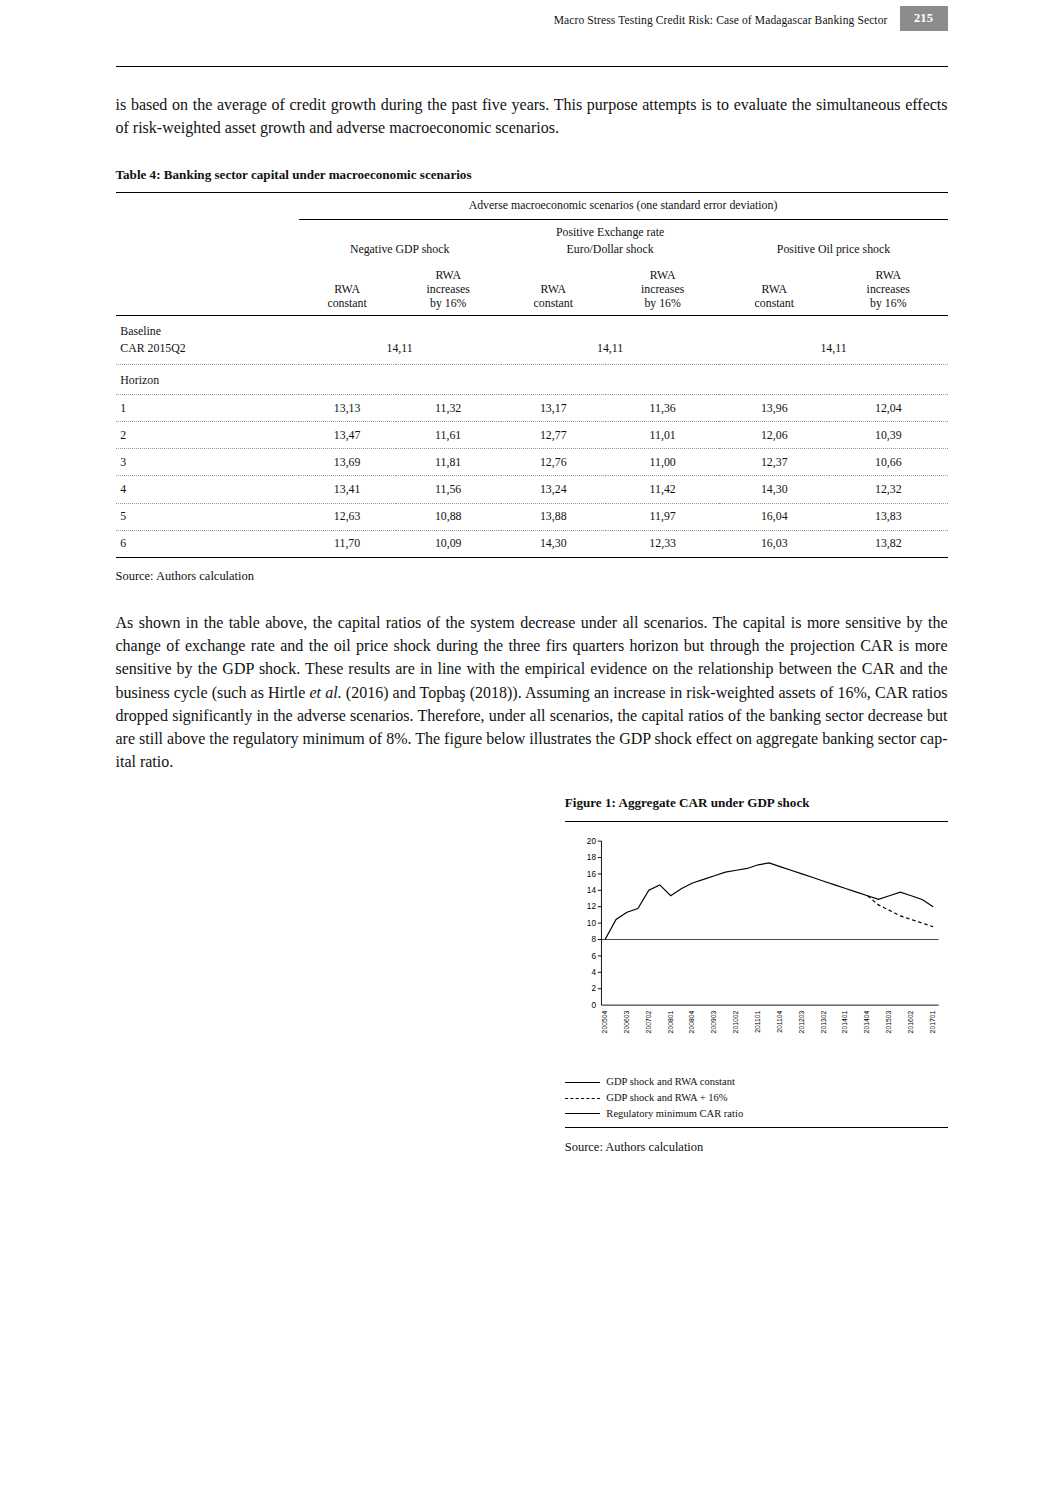Macro Stress Testing Credit Risk: Case of Madagascar Banking Sector
215
is based on the average of credit growth during the past five years. This purpose attempts is to evaluate the simultaneous effects of risk-weighted asset growth and adverse macroeconomic scenarios.
Table 4: Banking sector capital under macroeconomic scenarios
| | Adverse macroeconomic scenarios (one standard error deviation) |
| --- | --- |
| | Negative GDP shock | Positive Exchange rate Euro/Dollar shock | Positive Oil price shock |
| | RWA constant | RWA increases by 16% | RWA constant | RWA increases by 16% | RWA constant | RWA increases by 16% |
| Baseline CAR 2015Q2 | 14,11 | 14,11 | 14,11 |
| Horizon | | | | | | |
| 1 | 13,13 | 11,32 | 13,17 | 11,36 | 13,96 | 12,04 |
| 2 | 13,47 | 11,61 | 12,77 | 11,01 | 12,06 | 10,39 |
| 3 | 13,69 | 11,81 | 12,76 | 11,00 | 12,37 | 10,66 |
| 4 | 13,41 | 11,56 | 13,24 | 11,42 | 14,30 | 12,32 |
| 5 | 12,63 | 10,88 | 13,88 | 11,97 | 16,04 | 13,83 |
| 6 | 11,70 | 10,09 | 14,30 | 12,33 | 16,03 | 13,82 |
Source: Authors calculation
As shown in the table above, the capital ratios of the system decrease under all scenarios. The capital is more sensitive by the change of exchange rate and the oil price shock during the three firs quarters horizon but through the projection CAR is more sensitive by the GDP shock. These results are in line with the empirical evidence on the relationship between the CAR and the business cycle (such as Hirtle et al. (2016) and Topbaş (2018)). Assuming an increase in risk-weighted assets of 16%, CAR ratios dropped significantly in the adverse scenarios. Therefore, under all scenarios, the capital ratios of the banking sector decrease but are still above the regulatory minimum of 8%. The figure below illustrates the GDP shock effect on aggregate banking sector capital ratio.
Figure 1: Aggregate CAR under GDP shock
20 18 16 14 12 10 8 6 4 2 0 200504 200603 200702 200801 200804 200903 201002 201101 201104 201203 201302 201401 201404 201503 201602 201701
GDP shock and RWA constant
GDP shock and RWA + 16%
Regulatory minimum CAR ratio
Source: Authors calculation